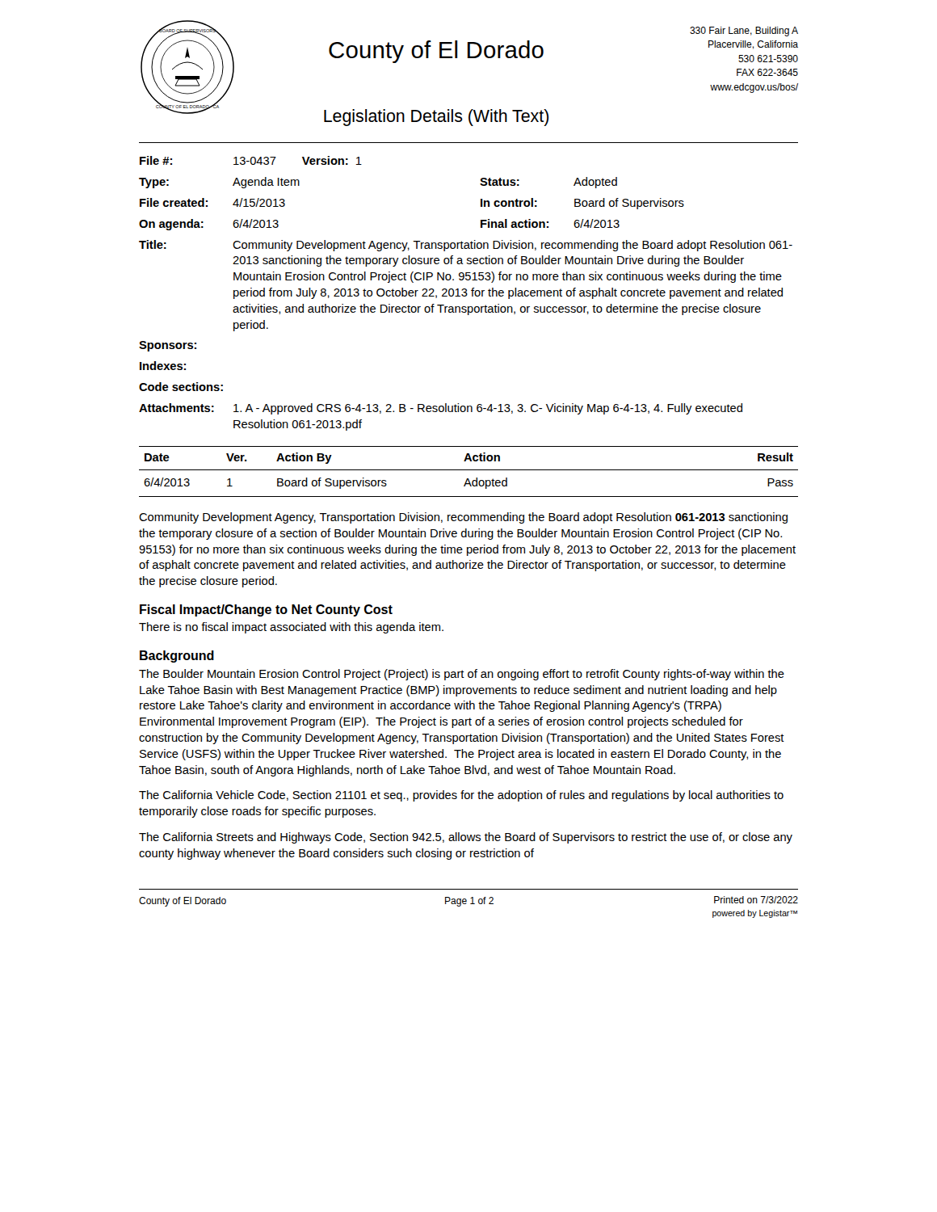BOARD OF SUPERVISORS COUNTY OF EL DORADO · CA
County of El Dorado
Legislation Details (With Text)
330 Fair Lane, Building A
Placerville, California
530 621-5390
FAX 622-3645
www.edcgov.us/bos/
| File #: | 13-0437 Version: 1 | | |
| Type: | Agenda Item | Status: | Adopted |
| File created: | 4/15/2013 | In control: | Board of Supervisors |
| On agenda: | 6/4/2013 | Final action: | 6/4/2013 |
| Title: | Community Development Agency, Transportation Division, recommending the Board adopt Resolution 061-2013 sanctioning the temporary closure of a section of Boulder Mountain Drive during the Boulder Mountain Erosion Control Project (CIP No. 95153) for no more than six continuous weeks during the time period from July 8, 2013 to October 22, 2013 for the placement of asphalt concrete pavement and related activities, and authorize the Director of Transportation, or successor, to determine the precise closure period. |
| Sponsors: | |
| Indexes: | |
| Code sections: | |
| Attachments: | 1. A - Approved CRS 6-4-13, 2. B - Resolution 6-4-13, 3. C- Vicinity Map 6-4-13, 4. Fully executed Resolution 061-2013.pdf |
| Date | Ver. | Action By | Action | Result |
| --- | --- | --- | --- | --- |
| 6/4/2013 | 1 | Board of Supervisors | Adopted | Pass |
Community Development Agency, Transportation Division, recommending the Board adopt Resolution 061-2013 sanctioning the temporary closure of a section of Boulder Mountain Drive during the Boulder Mountain Erosion Control Project (CIP No. 95153) for no more than six continuous weeks during the time period from July 8, 2013 to October 22, 2013 for the placement of asphalt concrete pavement and related activities, and authorize the Director of Transportation, or successor, to determine the precise closure period.
Fiscal Impact/Change to Net County Cost
There is no fiscal impact associated with this agenda item.
Background
The Boulder Mountain Erosion Control Project (Project) is part of an ongoing effort to retrofit County rights-of-way within the Lake Tahoe Basin with Best Management Practice (BMP) improvements to reduce sediment and nutrient loading and help restore Lake Tahoe's clarity and environment in accordance with the Tahoe Regional Planning Agency's (TRPA) Environmental Improvement Program (EIP). The Project is part of a series of erosion control projects scheduled for construction by the Community Development Agency, Transportation Division (Transportation) and the United States Forest Service (USFS) within the Upper Truckee River watershed. The Project area is located in eastern El Dorado County, in the Tahoe Basin, south of Angora Highlands, north of Lake Tahoe Blvd, and west of Tahoe Mountain Road.
The California Vehicle Code, Section 21101 et seq., provides for the adoption of rules and regulations by local authorities to temporarily close roads for specific purposes.
The California Streets and Highways Code, Section 942.5, allows the Board of Supervisors to restrict the use of, or close any county highway whenever the Board considers such closing or restriction of
County of El Dorado
Page 1 of 2
Printed on 7/3/2022
powered by Legistar™